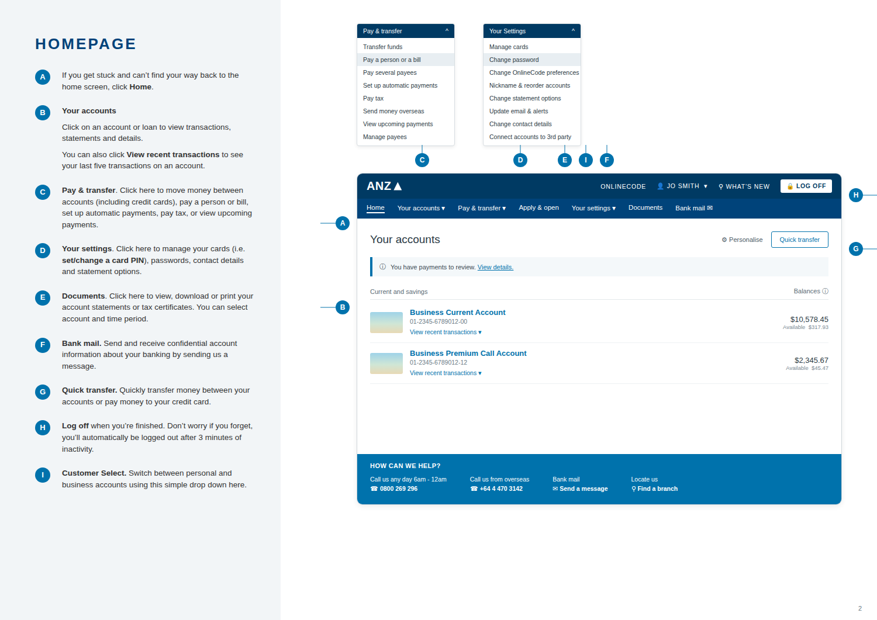HOMEPAGE
A
If you get stuck and can’t find your way back to the home screen, click Home.
B
Your accounts
Click on an account or loan to view transactions, statements and details.
You can also click View recent transactions to see your last five transactions on an account.
C
Pay & transfer. Click here to move money between accounts (including credit cards), pay a person or bill, set up automatic payments, pay tax, or view upcoming payments.
D
Your settings. Click here to manage your cards (i.e. set/change a card PIN), passwords, contact details and statement options.
E
Documents. Click here to view, download or print your account statements or tax certificates. You can select account and time period.
F
Bank mail. Send and receive confidential account information about your banking by sending us a message.
G
Quick transfer. Quickly transfer money between your accounts or pay money to your credit card.
H
Log off when you’re finished. Don’t worry if you forget, you’ll automatically be logged out after 3 minutes of inactivity.
I
Customer Select. Switch between personal and business accounts using this simple drop down here.
Pay & transfer^
Transfer funds
Pay a person or a bill
Pay several payees
Set up automatic payments
Pay tax
Send money overseas
View upcoming payments
Manage payees
Your Settings^
Manage cards
Change password
Change OnlineCode preferences
Nickname & reorder accounts
Change statement options
Update email & alerts
Change contact details
Connect accounts to 3rd party
C D E I F
A B H G
ANZ
ONLINECODE 👤 JO SMITH ▾ ⚲ WHAT’S NEW 🔒 LOG OFF
Home Your accounts ▾ Pay & transfer ▾ Apply & open Your settings ▾ Documents Bank mail ✉
Your accounts
⚙ Personalise Quick transfer
ⓘ You have payments to review. View details.
Current and savings Balances ⓘ
Business Current Account
01-2345-6789012-00
View recent transactions ▾
$10,578.45 Available $317.93
Business Premium Call Account
01-2345-6789012-12
View recent transactions ▾
$2,345.67 Available $45.47
HOW CAN WE HELP?
Call us any day 6am - 12am
☎ 0800 269 296
Call us from overseas
☎ +64 4 470 3142
Bank mail
✉ Send a message
Locate us
⚲ Find a branch
2